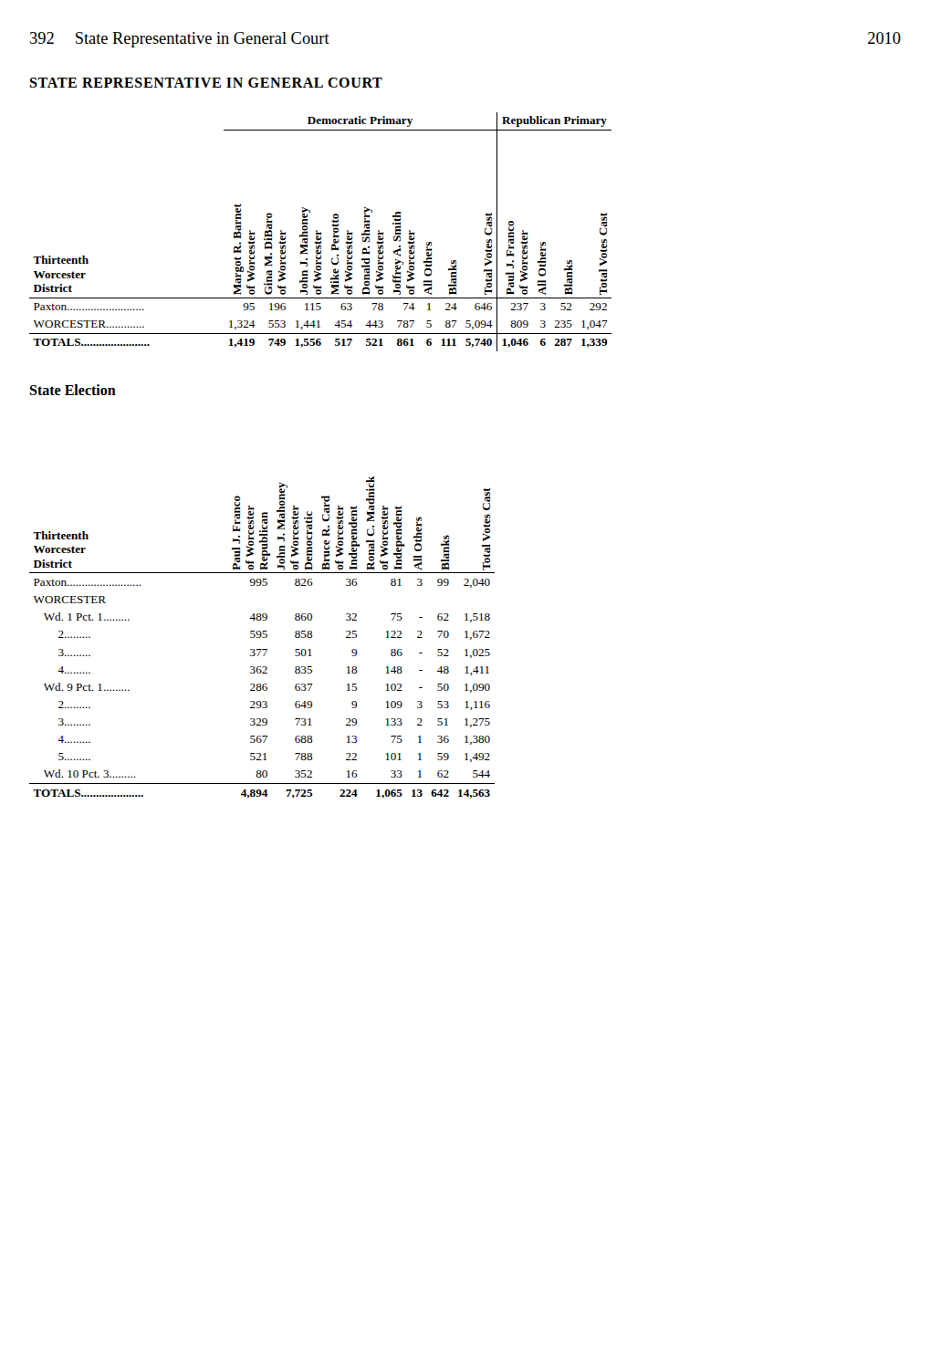392 State Representative in General Court 2010
STATE REPRESENTATIVE IN GENERAL COURT
| | Democratic Primary | Republican Primary |
| --- | --- | --- |
| Thirteenth Worcester District | Margot R. Barnet of Worcester | Gina M. DiBaro of Worcester | John J. Mahoney of Worcester | Mike C. Perotto of Worcester | Donald P. Sharry of Worcester | Joffrey A. Smith of Worcester | All Others | Blanks | Total Votes Cast | Paul J. Franco of Worcester | All Others | Blanks | Total Votes Cast |
| Paxton .......................... | 95 | 196 | 115 | 63 | 78 | 74 | 1 | 24 | 646 | 237 | 3 | 52 | 292 |
| WORCESTER ............. | 1,324 | 553 | 1,441 | 454 | 443 | 787 | 5 | 87 | 5,094 | 809 | 3 | 235 | 1,047 |
| TOTALS ....................... | 1,419 | 749 | 1,556 | 517 | 521 | 861 | 6 | 111 | 5,740 | 1,046 | 6 | 287 | 1,339 |
State Election
| Thirteenth Worcester District | Paul J. Franco of Worcester Republican | John J. Mahoney of Worcester Democratic | Bruce R. Card of Worcester Independent | Ronal C. Madnick of Worcester Independent | All Others | Blanks | Total Votes Cast |
| --- | --- | --- | --- | --- | --- | --- | --- |
| Paxton ......................... | 995 | 826 | 36 | 81 | 3 | 99 | 2,040 |
| WORCESTER | |
| Wd. 1 Pct. 1 ......... | 489 | 860 | 32 | 75 | - | 62 | 1,518 |
| 2 ......... | 595 | 858 | 25 | 122 | 2 | 70 | 1,672 |
| 3 ......... | 377 | 501 | 9 | 86 | - | 52 | 1,025 |
| 4 ......... | 362 | 835 | 18 | 148 | - | 48 | 1,411 |
| Wd. 9 Pct. 1 ......... | 286 | 637 | 15 | 102 | - | 50 | 1,090 |
| 2 ......... | 293 | 649 | 9 | 109 | 3 | 53 | 1,116 |
| 3 ......... | 329 | 731 | 29 | 133 | 2 | 51 | 1,275 |
| 4 ......... | 567 | 688 | 13 | 75 | 1 | 36 | 1,380 |
| 5 ......... | 521 | 788 | 22 | 101 | 1 | 59 | 1,492 |
| Wd. 10 Pct. 3 ......... | 80 | 352 | 16 | 33 | 1 | 62 | 544 |
| TOTALS ..................... | 4,894 | 7,725 | 224 | 1,065 | 13 | 642 | 14,563 |